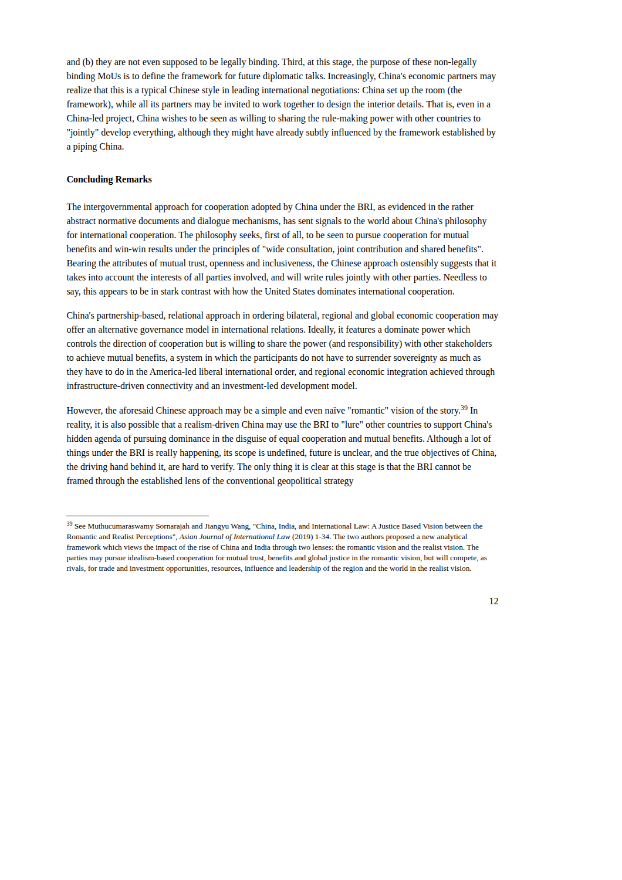and (b) they are not even supposed to be legally binding. Third, at this stage, the purpose of these non-legally binding MoUs is to define the framework for future diplomatic talks. Increasingly, China's economic partners may realize that this is a typical Chinese style in leading international negotiations: China set up the room (the framework), while all its partners may be invited to work together to design the interior details. That is, even in a China-led project, China wishes to be seen as willing to sharing the rule-making power with other countries to "jointly" develop everything, although they might have already subtly influenced by the framework established by a piping China.
Concluding Remarks
The intergovernmental approach for cooperation adopted by China under the BRI, as evidenced in the rather abstract normative documents and dialogue mechanisms, has sent signals to the world about China's philosophy for international cooperation. The philosophy seeks, first of all, to be seen to pursue cooperation for mutual benefits and win-win results under the principles of "wide consultation, joint contribution and shared benefits". Bearing the attributes of mutual trust, openness and inclusiveness, the Chinese approach ostensibly suggests that it takes into account the interests of all parties involved, and will write rules jointly with other parties. Needless to say, this appears to be in stark contrast with how the United States dominates international cooperation.
China's partnership-based, relational approach in ordering bilateral, regional and global economic cooperation may offer an alternative governance model in international relations. Ideally, it features a dominate power which controls the direction of cooperation but is willing to share the power (and responsibility) with other stakeholders to achieve mutual benefits, a system in which the participants do not have to surrender sovereignty as much as they have to do in the America-led liberal international order, and regional economic integration achieved through infrastructure-driven connectivity and an investment-led development model.
However, the aforesaid Chinese approach may be a simple and even naïve "romantic" vision of the story.39 In reality, it is also possible that a realism-driven China may use the BRI to "lure" other countries to support China's hidden agenda of pursuing dominance in the disguise of equal cooperation and mutual benefits. Although a lot of things under the BRI is really happening, its scope is undefined, future is unclear, and the true objectives of China, the driving hand behind it, are hard to verify. The only thing it is clear at this stage is that the BRI cannot be framed through the established lens of the conventional geopolitical strategy
39 See Muthucumaraswamy Sornarajah and Jiangyu Wang, "China, India, and International Law: A Justice Based Vision between the Romantic and Realist Perceptions", Asian Journal of International Law (2019) 1-34. The two authors proposed a new analytical framework which views the impact of the rise of China and India through two lenses: the romantic vision and the realist vision. The parties may pursue idealism-based cooperation for mutual trust, benefits and global justice in the romantic vision, but will compete, as rivals, for trade and investment opportunities, resources, influence and leadership of the region and the world in the realist vision.
12